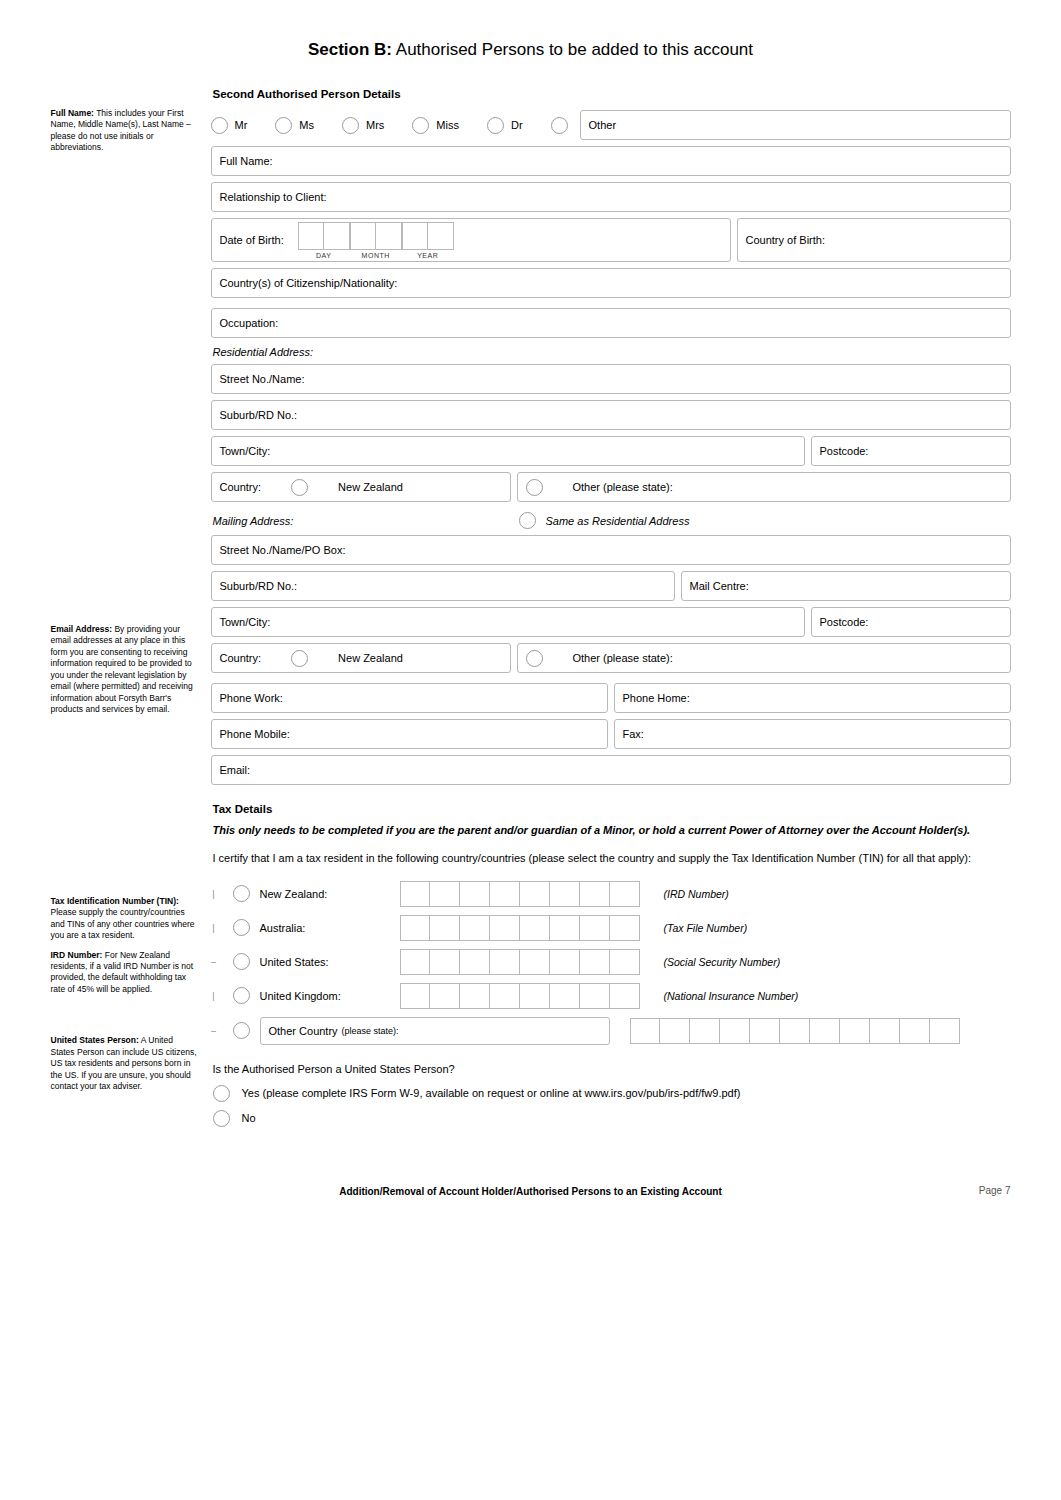Section B: Authorised Persons to be added to this account
Full Name: This includes your First Name, Middle Name(s), Last Name – please do not use initials or abbreviations.
Email Address: By providing your email addresses at any place in this form you are consenting to receiving information required to be provided to you under the relevant legislation by email (where permitted) and receiving information about Forsyth Barr's products and services by email.
Tax Identification Number (TIN): Please supply the country/countries and TINs of any other countries where you are a tax resident.
IRD Number: For New Zealand residents, if a valid IRD Number is not provided, the default withholding tax rate of 45% will be applied.
United States Person: A United States Person can include US citizens, US tax residents and persons born in the US. If you are unsure, you should contact your tax adviser.
Second Authorised Person Details
Mr
Ms
Mrs
Miss
Dr
Other
Full Name:
Relationship to Client:
Date of Birth:
DAY
MONTH
YEAR
Country of Birth:
Country(s) of Citizenship/Nationality:
Occupation:
Residential Address:
Street No./Name:
Suburb/RD No.:
Town/City:
Postcode:
Country: New Zealand
Other (please state):
Mailing Address:
Same as Residential Address
Street No./Name/PO Box:
Suburb/RD No.:
Mail Centre:
Town/City:
Postcode:
Country: New Zealand
Other (please state):
Phone Work:
Phone Home:
Phone Mobile:
Fax:
Email:
Tax Details
This only needs to be completed if you are the parent and/or guardian of a Minor, or hold a current Power of Attorney over the Account Holder(s).
I certify that I am a tax resident in the following country/countries (please select the country and supply the Tax Identification Number (TIN) for all that apply):
|
New Zealand:
(IRD Number)
|
Australia:
(Tax File Number)
–
United States:
(Social Security Number)
|
United Kingdom:
(National Insurance Number)
–
Other Country(please state):
Is the Authorised Person a United States Person?
Yes (please complete IRS Form W-9, available on request or online at www.irs.gov/pub/irs-pdf/fw9.pdf)
No
Addition/Removal of Account Holder/Authorised Persons to an Existing Account Page 7